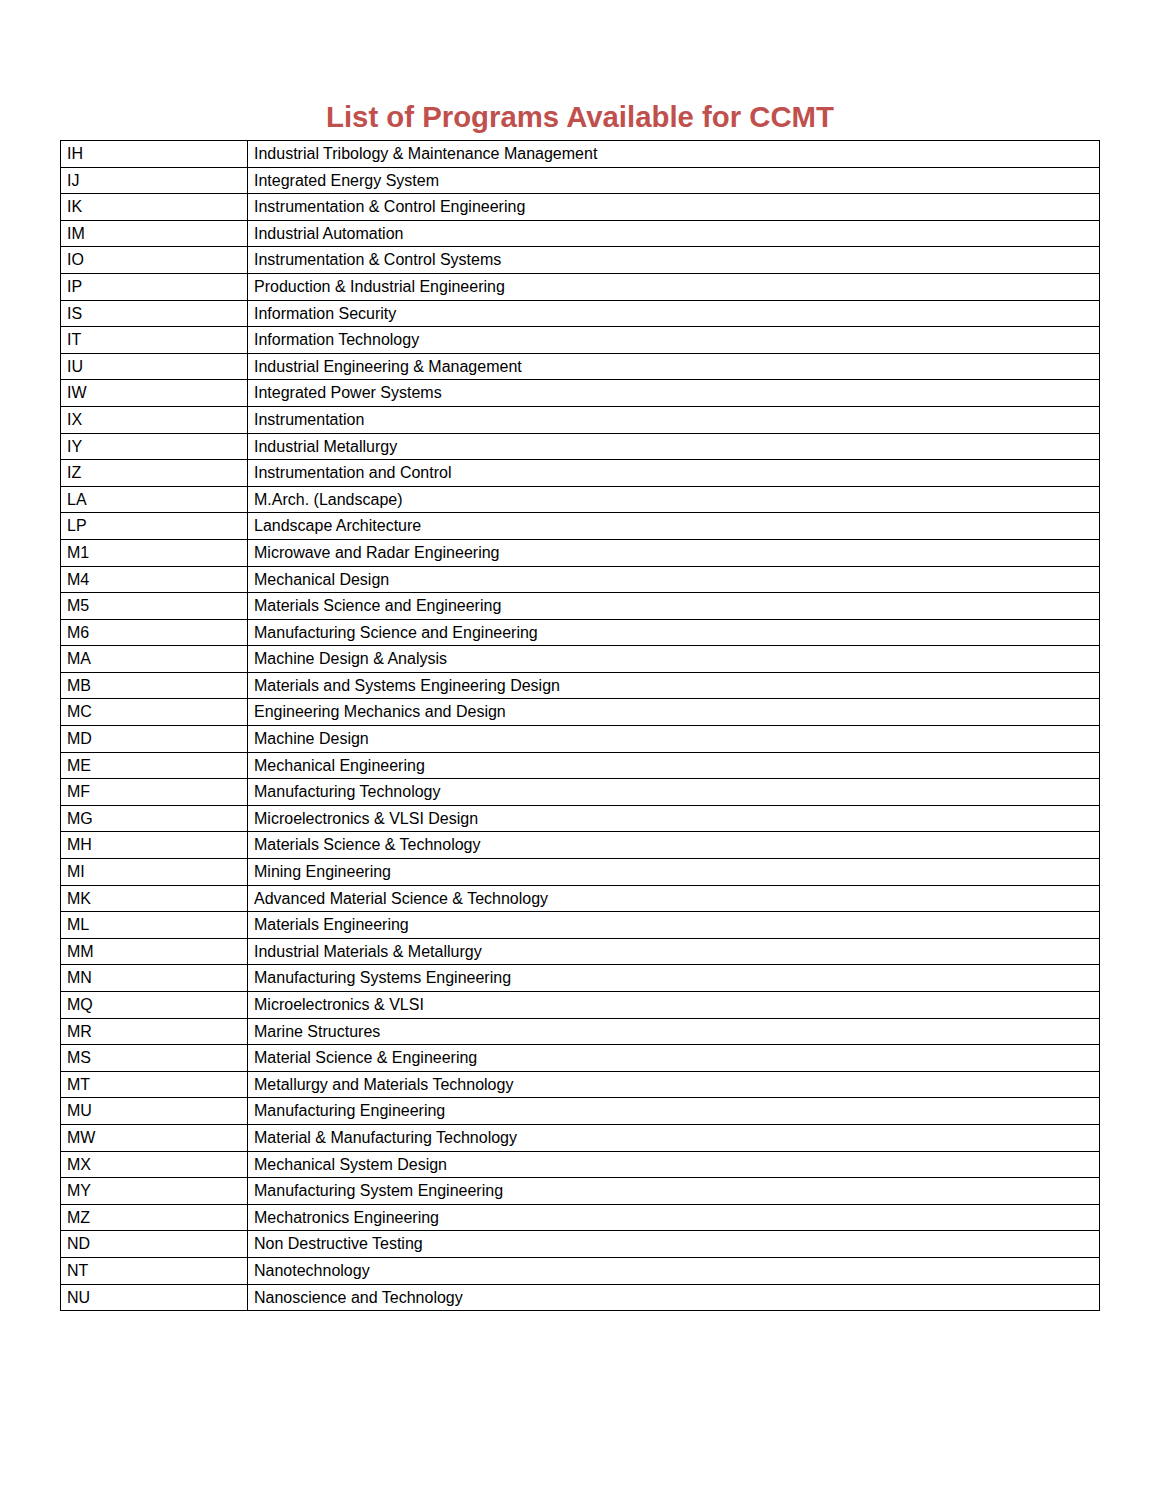List of Programs Available for CCMT
| IH | Industrial Tribology & Maintenance Management |
| IJ | Integrated Energy System |
| IK | Instrumentation & Control Engineering |
| IM | Industrial Automation |
| IO | Instrumentation & Control Systems |
| IP | Production & Industrial Engineering |
| IS | Information Security |
| IT | Information Technology |
| IU | Industrial Engineering & Management |
| IW | Integrated Power Systems |
| IX | Instrumentation |
| IY | Industrial Metallurgy |
| IZ | Instrumentation and Control |
| LA | M.Arch. (Landscape) |
| LP | Landscape Architecture |
| M1 | Microwave and Radar Engineering |
| M4 | Mechanical Design |
| M5 | Materials Science and Engineering |
| M6 | Manufacturing Science and Engineering |
| MA | Machine Design & Analysis |
| MB | Materials and Systems Engineering Design |
| MC | Engineering Mechanics and Design |
| MD | Machine Design |
| ME | Mechanical Engineering |
| MF | Manufacturing Technology |
| MG | Microelectronics & VLSI Design |
| MH | Materials Science & Technology |
| MI | Mining Engineering |
| MK | Advanced Material Science & Technology |
| ML | Materials Engineering |
| MM | Industrial Materials & Metallurgy |
| MN | Manufacturing Systems Engineering |
| MQ | Microelectronics & VLSI |
| MR | Marine Structures |
| MS | Material Science & Engineering |
| MT | Metallurgy and Materials Technology |
| MU | Manufacturing Engineering |
| MW | Material & Manufacturing Technology |
| MX | Mechanical System Design |
| MY | Manufacturing System Engineering |
| MZ | Mechatronics Engineering |
| ND | Non Destructive Testing |
| NT | Nanotechnology |
| NU | Nanoscience and Technology |